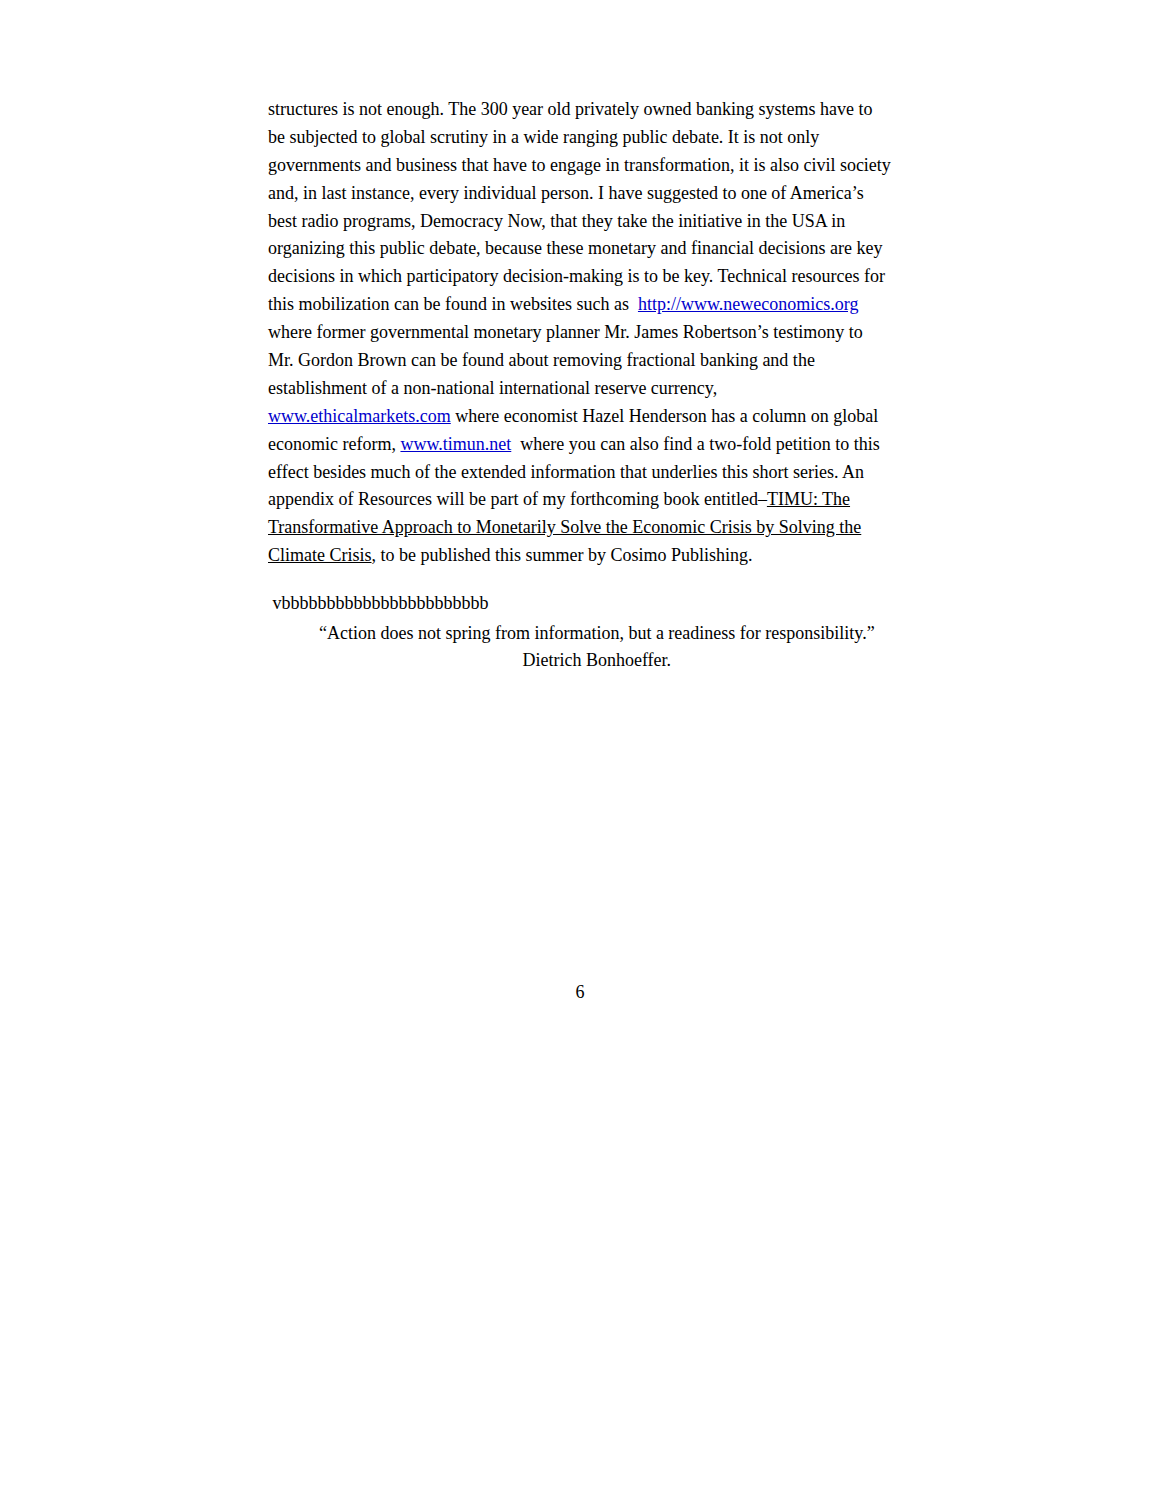structures is not enough. The 300 year old privately owned banking systems have to be subjected to global scrutiny in a wide ranging public debate. It is not only governments and business that have to engage in transformation, it is also civil society and, in last instance, every individual person. I have suggested to one of America’s best radio programs, Democracy Now, that they take the initiative in the USA in organizing this public debate, because these monetary and financial decisions are key decisions in which participatory decision-making is to be key. Technical resources for this mobilization can be found in websites such as http://www.neweconomics.org where former governmental monetary planner Mr. James Robertson’s testimony to Mr. Gordon Brown can be found about removing fractional banking and the establishment of a non-national international reserve currency, www.ethicalmarkets.com where economist Hazel Henderson has a column on global economic reform, www.timun.net where you can also find a two-fold petition to this effect besides much of the extended information that underlies this short series. An appendix of Resources will be part of my forthcoming book entitled–TIMU: The Transformative Approach to Monetarily Solve the Economic Crisis by Solving the Climate Crisis, to be published this summer by Cosimo Publishing.
vbbbbbbbbbbbbbbbbbbbbbbb
“Action does not spring from information, but a readiness for responsibility.” Dietrich Bonhoeffer.
6